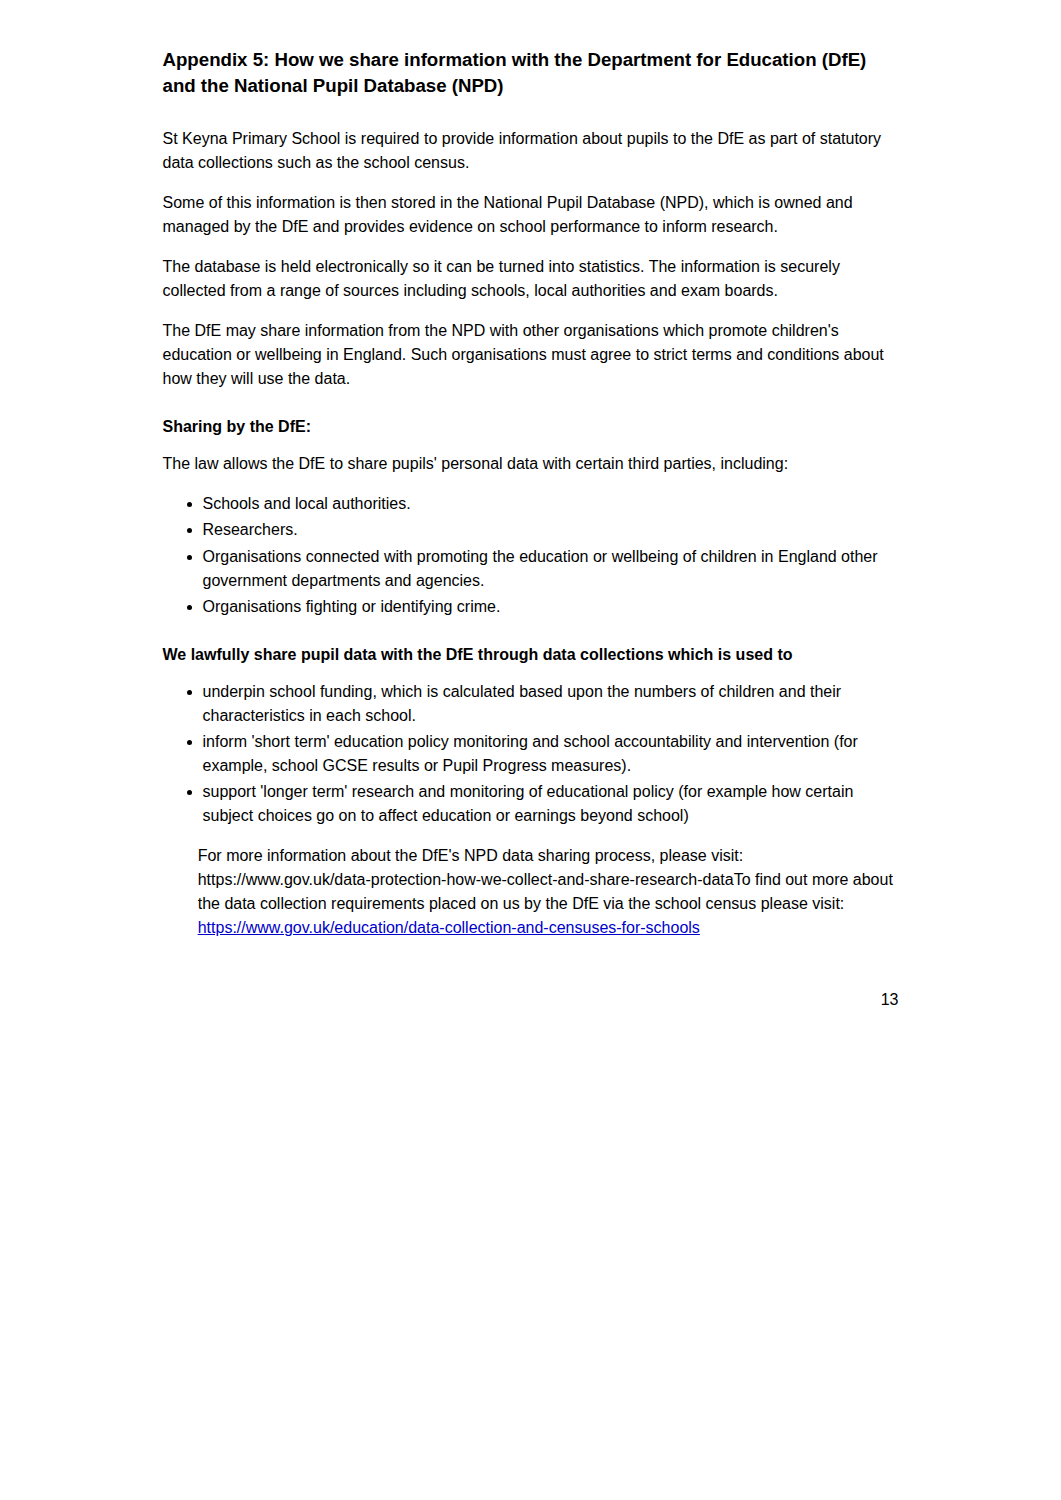Appendix 5: How we share information with the Department for Education (DfE) and the National Pupil Database (NPD)
St Keyna Primary School is required to provide information about pupils to the DfE as part of statutory data collections such as the school census.
Some of this information is then stored in the National Pupil Database (NPD), which is owned and managed by the DfE and provides evidence on school performance to inform research.
The database is held electronically so it can be turned into statistics. The information is securely collected from a range of sources including schools, local authorities and exam boards.
The DfE may share information from the NPD with other organisations which promote children's education or wellbeing in England. Such organisations must agree to strict terms and conditions about how they will use the data.
Sharing by the DfE:
The law allows the DfE to share pupils' personal data with certain third parties, including:
Schools and local authorities.
Researchers.
Organisations connected with promoting the education or wellbeing of children in England other government departments and agencies.
Organisations fighting or identifying crime.
We lawfully share pupil data with the DfE through data collections which is used to
underpin school funding, which is calculated based upon the numbers of children and their characteristics in each school.
inform 'short term' education policy monitoring and school accountability and intervention (for example, school GCSE results or Pupil Progress measures).
support 'longer term' research and monitoring of educational policy (for example how certain subject choices go on to affect education or earnings beyond school)
For more information about the DfE's NPD data sharing process, please visit: https://www.gov.uk/data-protection-how-we-collect-and-share-research-dataTo find out more about the data collection requirements placed on us by the DfE via the school census please visit: https://www.gov.uk/education/data-collection-and-censuses-for-schools
13